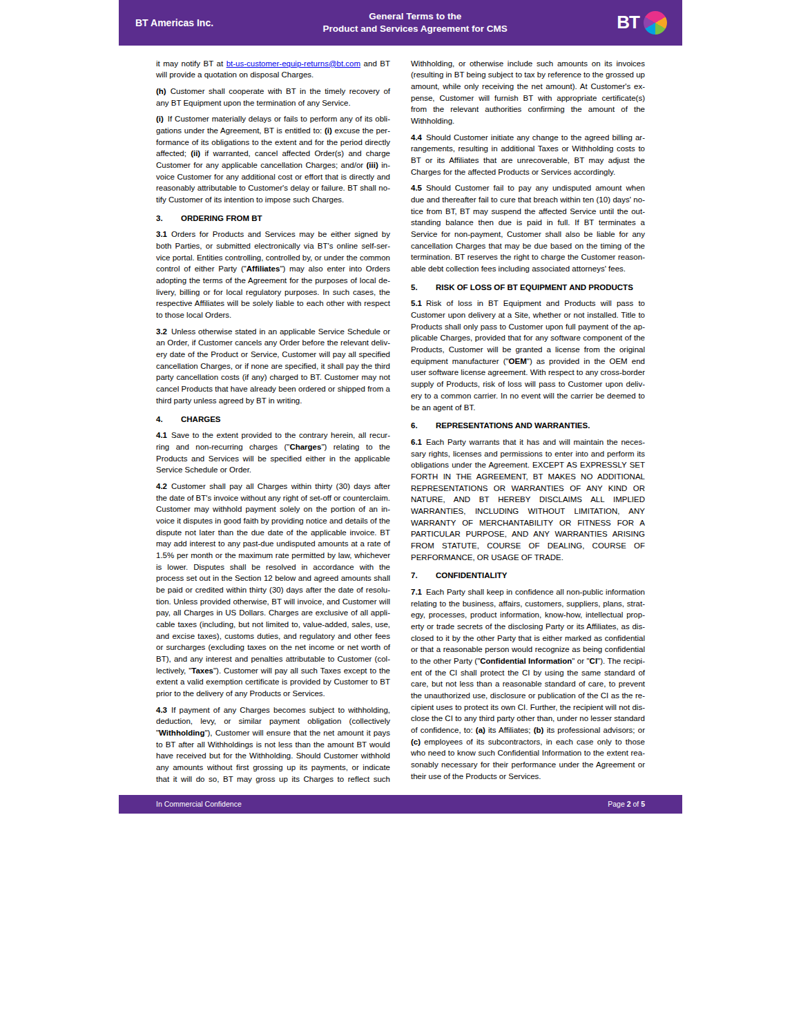BT Americas Inc.
General Terms to the
Product and Services Agreement for CMS
BT
it may notify BT at bt-us-customer-equip-returns@bt.com and BT will provide a quotation on disposal Charges.
(h) Customer shall cooperate with BT in the timely recovery of any BT Equipment upon the termination of any Service.
(i) If Customer materially delays or fails to perform any of its obligations under the Agreement, BT is entitled to: (i) excuse the performance of its obligations to the extent and for the period directly affected; (ii) if warranted, cancel affected Order(s) and charge Customer for any applicable cancellation Charges; and/or (iii) invoice Customer for any additional cost or effort that is directly and reasonably attributable to Customer's delay or failure. BT shall notify Customer of its intention to impose such Charges.
3. ORDERING FROM BT
3.1 Orders for Products and Services may be either signed by both Parties, or submitted electronically via BT's online self-service portal. Entities controlling, controlled by, or under the common control of either Party ("Affiliates") may also enter into Orders adopting the terms of the Agreement for the purposes of local delivery, billing or for local regulatory purposes. In such cases, the respective Affiliates will be solely liable to each other with respect to those local Orders.
3.2 Unless otherwise stated in an applicable Service Schedule or an Order, if Customer cancels any Order before the relevant delivery date of the Product or Service, Customer will pay all specified cancellation Charges, or if none are specified, it shall pay the third party cancellation costs (if any) charged to BT. Customer may not cancel Products that have already been ordered or shipped from a third party unless agreed by BT in writing.
4. CHARGES
4.1 Save to the extent provided to the contrary herein, all recurring and non-recurring charges ("Charges") relating to the Products and Services will be specified either in the applicable Service Schedule or Order.
4.2 Customer shall pay all Charges within thirty (30) days after the date of BT's invoice without any right of set-off or counterclaim. Customer may withhold payment solely on the portion of an invoice it disputes in good faith by providing notice and details of the dispute not later than the due date of the applicable invoice. BT may add interest to any past-due undisputed amounts at a rate of 1.5% per month or the maximum rate permitted by law, whichever is lower. Disputes shall be resolved in accordance with the process set out in the Section 12 below and agreed amounts shall be paid or credited within thirty (30) days after the date of resolution. Unless provided otherwise, BT will invoice, and Customer will pay, all Charges in US Dollars. Charges are exclusive of all applicable taxes (including, but not limited to, value-added, sales, use, and excise taxes), customs duties, and regulatory and other fees or surcharges (excluding taxes on the net income or net worth of BT), and any interest and penalties attributable to Customer (collectively, "Taxes"). Customer will pay all such Taxes except to the extent a valid exemption certificate is provided by Customer to BT prior to the delivery of any Products or Services.
4.3 If payment of any Charges becomes subject to withholding, deduction, levy, or similar payment obligation (collectively "Withholding"), Customer will ensure that the net amount it pays to BT after all Withholdings is not less than the amount BT would have received but for the Withholding. Should Customer withhold any amounts without first grossing up its payments, or indicate that it will do so, BT may gross up its Charges to reflect such Withholding, or otherwise include such amounts on its invoices (resulting in BT being subject to tax by reference to the grossed up amount, while only receiving the net amount). At Customer's expense, Customer will furnish BT with appropriate certificate(s) from the relevant authorities confirming the amount of the Withholding.
4.4 Should Customer initiate any change to the agreed billing arrangements, resulting in additional Taxes or Withholding costs to BT or its Affiliates that are unrecoverable, BT may adjust the Charges for the affected Products or Services accordingly.
4.5 Should Customer fail to pay any undisputed amount when due and thereafter fail to cure that breach within ten (10) days' notice from BT, BT may suspend the affected Service until the outstanding balance then due is paid in full. If BT terminates a Service for non-payment, Customer shall also be liable for any cancellation Charges that may be due based on the timing of the termination. BT reserves the right to charge the Customer reasonable debt collection fees including associated attorneys' fees.
5. RISK OF LOSS OF BT EQUIPMENT AND PRODUCTS
5.1 Risk of loss in BT Equipment and Products will pass to Customer upon delivery at a Site, whether or not installed. Title to Products shall only pass to Customer upon full payment of the applicable Charges, provided that for any software component of the Products, Customer will be granted a license from the original equipment manufacturer ("OEM") as provided in the OEM end user software license agreement. With respect to any cross-border supply of Products, risk of loss will pass to Customer upon delivery to a common carrier. In no event will the carrier be deemed to be an agent of BT.
6. REPRESENTATIONS AND WARRANTIES.
6.1 Each Party warrants that it has and will maintain the necessary rights, licenses and permissions to enter into and perform its obligations under the Agreement. EXCEPT AS EXPRESSLY SET FORTH IN THE AGREEMENT, BT MAKES NO ADDITIONAL REPRESENTATIONS OR WARRANTIES OF ANY KIND OR NATURE, AND BT HEREBY DISCLAIMS ALL IMPLIED WARRANTIES, INCLUDING WITHOUT LIMITATION, ANY WARRANTY OF MERCHANTABILITY OR FITNESS FOR A PARTICULAR PURPOSE, AND ANY WARRANTIES ARISING FROM STATUTE, COURSE OF DEALING, COURSE OF PERFORMANCE, OR USAGE OF TRADE.
7. CONFIDENTIALITY
7.1 Each Party shall keep in confidence all non-public information relating to the business, affairs, customers, suppliers, plans, strategy, processes, product information, know-how, intellectual property or trade secrets of the disclosing Party or its Affiliates, as disclosed to it by the other Party that is either marked as confidential or that a reasonable person would recognize as being confidential to the other Party ("Confidential Information" or "CI"). The recipient of the CI shall protect the CI by using the same standard of care, but not less than a reasonable standard of care, to prevent the unauthorized use, disclosure or publication of the CI as the recipient uses to protect its own CI. Further, the recipient will not disclose the CI to any third party other than, under no lesser standard of confidence, to: (a) its Affiliates; (b) its professional advisors; or (c) employees of its subcontractors, in each case only to those who need to know such Confidential Information to the extent reasonably necessary for their performance under the Agreement or their use of the Products or Services.
In Commercial Confidence
Page 2 of 5